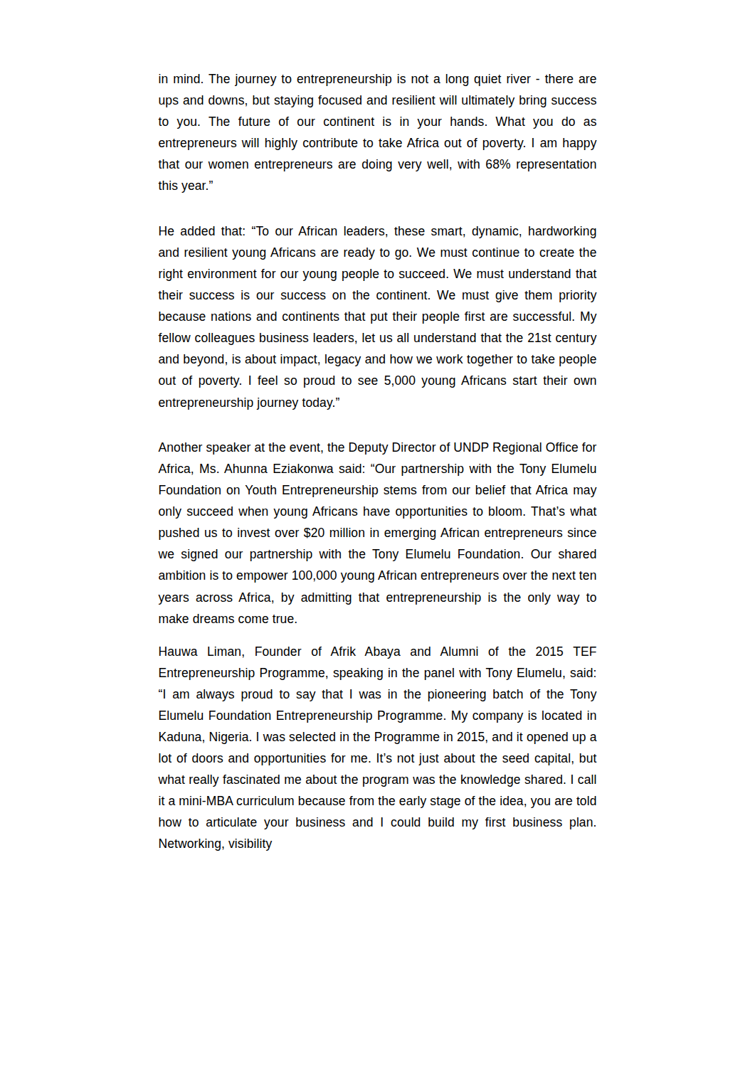in mind. The journey to entrepreneurship is not a long quiet river - there are ups and downs, but staying focused and resilient will ultimately bring success to you. The future of our continent is in your hands. What you do as entrepreneurs will highly contribute to take Africa out of poverty. I am happy that our women entrepreneurs are doing very well, with 68% representation this year.”
He added that: “To our African leaders, these smart, dynamic, hardworking and resilient young Africans are ready to go. We must continue to create the right environment for our young people to succeed. We must understand that their success is our success on the continent. We must give them priority because nations and continents that put their people first are successful. My fellow colleagues business leaders, let us all understand that the 21st century and beyond, is about impact, legacy and how we work together to take people out of poverty. I feel so proud to see 5,000 young Africans start their own entrepreneurship journey today.”
Another speaker at the event, the Deputy Director of UNDP Regional Office for Africa, Ms. Ahunna Eziakonwa said: “Our partnership with the Tony Elumelu Foundation on Youth Entrepreneurship stems from our belief that Africa may only succeed when young Africans have opportunities to bloom. That’s what pushed us to invest over $20 million in emerging African entrepreneurs since we signed our partnership with the Tony Elumelu Foundation. Our shared ambition is to empower 100,000 young African entrepreneurs over the next ten years across Africa, by admitting that entrepreneurship is the only way to make dreams come true.
Hauwa Liman, Founder of Afrik Abaya and Alumni of the 2015 TEF Entrepreneurship Programme, speaking in the panel with Tony Elumelu, said: “I am always proud to say that I was in the pioneering batch of the Tony Elumelu Foundation Entrepreneurship Programme. My company is located in Kaduna, Nigeria. I was selected in the Programme in 2015, and it opened up a lot of doors and opportunities for me. It’s not just about the seed capital, but what really fascinated me about the program was the knowledge shared. I call it a mini-MBA curriculum because from the early stage of the idea, you are told how to articulate your business and I could build my first business plan. Networking, visibility